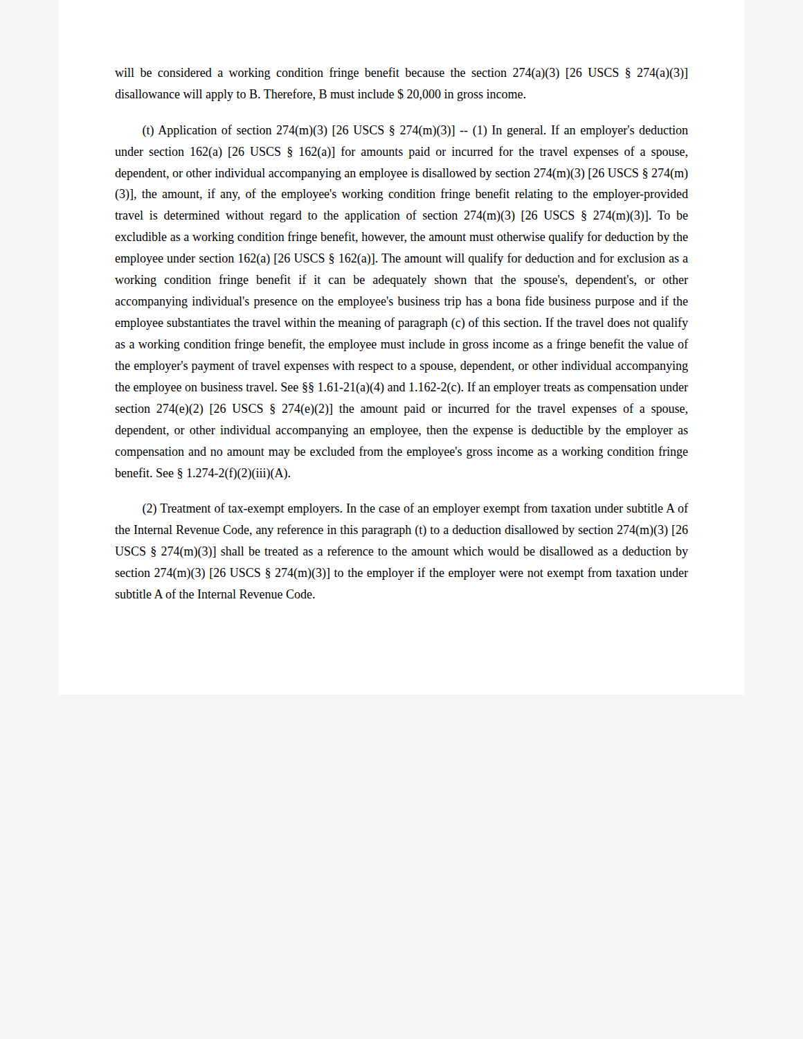will be considered a working condition fringe benefit because the section 274(a)(3) [26 USCS § 274(a)(3)] disallowance will apply to B. Therefore, B must include $ 20,000 in gross income.
(t) Application of section 274(m)(3) [26 USCS § 274(m)(3)] -- (1) In general. If an employer's deduction under section 162(a) [26 USCS § 162(a)] for amounts paid or incurred for the travel expenses of a spouse, dependent, or other individual accompanying an employee is disallowed by section 274(m)(3) [26 USCS § 274(m)(3)], the amount, if any, of the employee's working condition fringe benefit relating to the employer-provided travel is determined without regard to the application of section 274(m)(3) [26 USCS § 274(m)(3)]. To be excludible as a working condition fringe benefit, however, the amount must otherwise qualify for deduction by the employee under section 162(a) [26 USCS § 162(a)]. The amount will qualify for deduction and for exclusion as a working condition fringe benefit if it can be adequately shown that the spouse's, dependent's, or other accompanying individual's presence on the employee's business trip has a bona fide business purpose and if the employee substantiates the travel within the meaning of paragraph (c) of this section. If the travel does not qualify as a working condition fringe benefit, the employee must include in gross income as a fringe benefit the value of the employer's payment of travel expenses with respect to a spouse, dependent, or other individual accompanying the employee on business travel. See §§ 1.61-21(a)(4) and 1.162-2(c). If an employer treats as compensation under section 274(e)(2) [26 USCS § 274(e)(2)] the amount paid or incurred for the travel expenses of a spouse, dependent, or other individual accompanying an employee, then the expense is deductible by the employer as compensation and no amount may be excluded from the employee's gross income as a working condition fringe benefit. See § 1.274-2(f)(2)(iii)(A).
(2) Treatment of tax-exempt employers. In the case of an employer exempt from taxation under subtitle A of the Internal Revenue Code, any reference in this paragraph (t) to a deduction disallowed by section 274(m)(3) [26 USCS § 274(m)(3)] shall be treated as a reference to the amount which would be disallowed as a deduction by section 274(m)(3) [26 USCS § 274(m)(3)] to the employer if the employer were not exempt from taxation under subtitle A of the Internal Revenue Code.